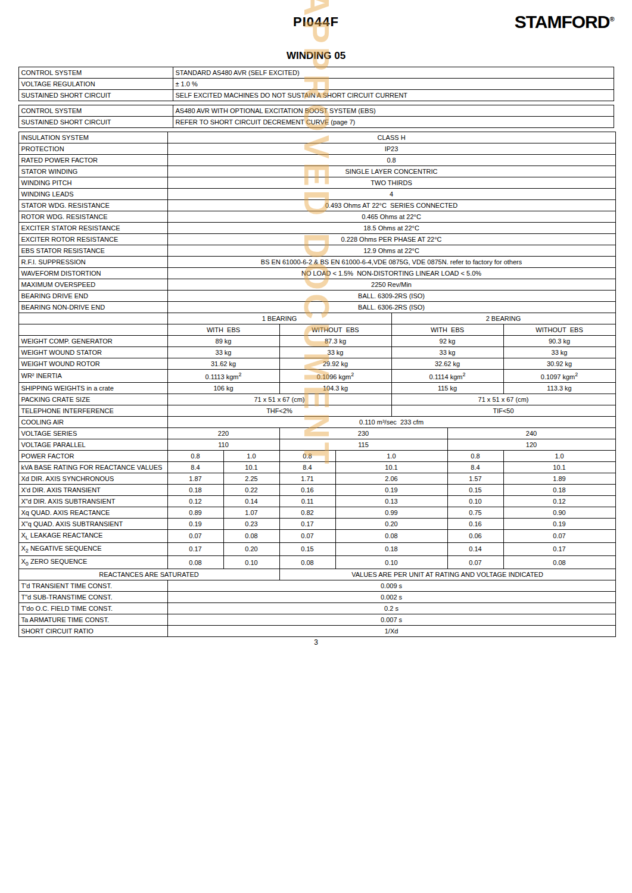STAMFORD®
PI044F
WINDING 05
APPROVED DOCUMENT
| CONTROL SYSTEM | STANDARD AS480 AVR (SELF EXCITED) |
| VOLTAGE REGULATION | ± 1.0 % |
| SUSTAINED SHORT CIRCUIT | SELF EXCITED MACHINES DO NOT SUSTAIN A SHORT CIRCUIT CURRENT |
| CONTROL SYSTEM | AS480 AVR WITH OPTIONAL EXCITATION BOOST SYSTEM (EBS) |
| SUSTAINED SHORT CIRCUIT | REFER TO SHORT CIRCUIT DECREMENT CURVE (page 7) |
| INSULATION SYSTEM | CLASS H |
| PROTECTION | IP23 |
| RATED POWER FACTOR | 0.8 |
| STATOR WINDING | SINGLE LAYER CONCENTRIC |
| WINDING PITCH | TWO THIRDS |
| WINDING LEADS | 4 |
| STATOR WDG. RESISTANCE | 0.493 Ohms AT 22°C SERIES CONNECTED |
| ROTOR WDG. RESISTANCE | 0.465 Ohms at 22°C |
| EXCITER STATOR RESISTANCE | 18.5 Ohms at 22°C |
| EXCITER ROTOR RESISTANCE | 0.228 Ohms PER PHASE AT 22°C |
| EBS STATOR RESISTANCE | 12.9 Ohms at 22°C |
| R.F.I. SUPPRESSION | BS EN 61000-6-2 & BS EN 61000-6-4,VDE 0875G, VDE 0875N. refer to factory for others |
| WAVEFORM DISTORTION | NO LOAD < 1.5% NON-DISTORTING LINEAR LOAD < 5.0% |
| MAXIMUM OVERSPEED | 2250 Rev/Min |
| BEARING DRIVE END | BALL. 6309-2RS (ISO) |
| BEARING NON-DRIVE END | BALL. 6306-2RS (ISO) |
| | 1 BEARING | 2 BEARING |
| | WITH EBS | WITHOUT EBS | WITH EBS | WITHOUT EBS |
| WEIGHT COMP. GENERATOR | 89 kg | 87.3 kg | 92 kg | 90.3 kg |
| WEIGHT WOUND STATOR | 33 kg | 33 kg | 33 kg | 33 kg |
| WEIGHT WOUND ROTOR | 31.62 kg | 29.92 kg | 32.62 kg | 30.92 kg |
| WR² INERTIA | 0.1113 kgm 2 | 0.1096 kgm 2 | 0.1114 kgm 2 | 0.1097 kgm 2 |
| SHIPPING WEIGHTS in a crate | 106 kg | 104.3 kg | 115 kg | 113.3 kg |
| PACKING CRATE SIZE | 71 x 51 x 67 (cm) | 71 x 51 x 67 (cm) |
| TELEPHONE INTERFERENCE | THF<2% | TIF<50 |
| COOLING AIR | 0.110 m³/sec 233 cfm |
| VOLTAGE SERIES | 220 | 230 | 240 |
| VOLTAGE PARALLEL | 110 | 115 | 120 |
| POWER FACTOR | 0.8 | 1.0 | 0.8 | 1.0 | 0.8 | 1.0 |
| kVA BASE RATING FOR REACTANCE VALUES | 8.4 | 10.1 | 8.4 | 10.1 | 8.4 | 10.1 |
| Xd DIR. AXIS SYNCHRONOUS | 1.87 | 2.25 | 1.71 | 2.06 | 1.57 | 1.89 |
| X'd DIR. AXIS TRANSIENT | 0.18 | 0.22 | 0.16 | 0.19 | 0.15 | 0.18 |
| X"d DIR. AXIS SUBTRANSIENT | 0.12 | 0.14 | 0.11 | 0.13 | 0.10 | 0.12 |
| Xq QUAD. AXIS REACTANCE | 0.89 | 1.07 | 0.82 | 0.99 | 0.75 | 0.90 |
| X"q QUAD. AXIS SUBTRANSIENT | 0.19 | 0.23 | 0.17 | 0.20 | 0.16 | 0.19 |
| X L LEAKAGE REACTANCE | 0.07 | 0.08 | 0.07 | 0.08 | 0.06 | 0.07 |
| X 2 NEGATIVE SEQUENCE | 0.17 | 0.20 | 0.15 | 0.18 | 0.14 | 0.17 |
| X 0 ZERO SEQUENCE | 0.08 | 0.10 | 0.08 | 0.10 | 0.07 | 0.08 |
| REACTANCES ARE SATURATED | VALUES ARE PER UNIT AT RATING AND VOLTAGE INDICATED |
| T'd TRANSIENT TIME CONST. | 0.009 s |
| T"d SUB-TRANSTIME CONST. | 0.002 s |
| T'do O.C. FIELD TIME CONST. | 0.2 s |
| Ta ARMATURE TIME CONST. | 0.007 s |
| SHORT CIRCUIT RATIO | 1/Xd |
3